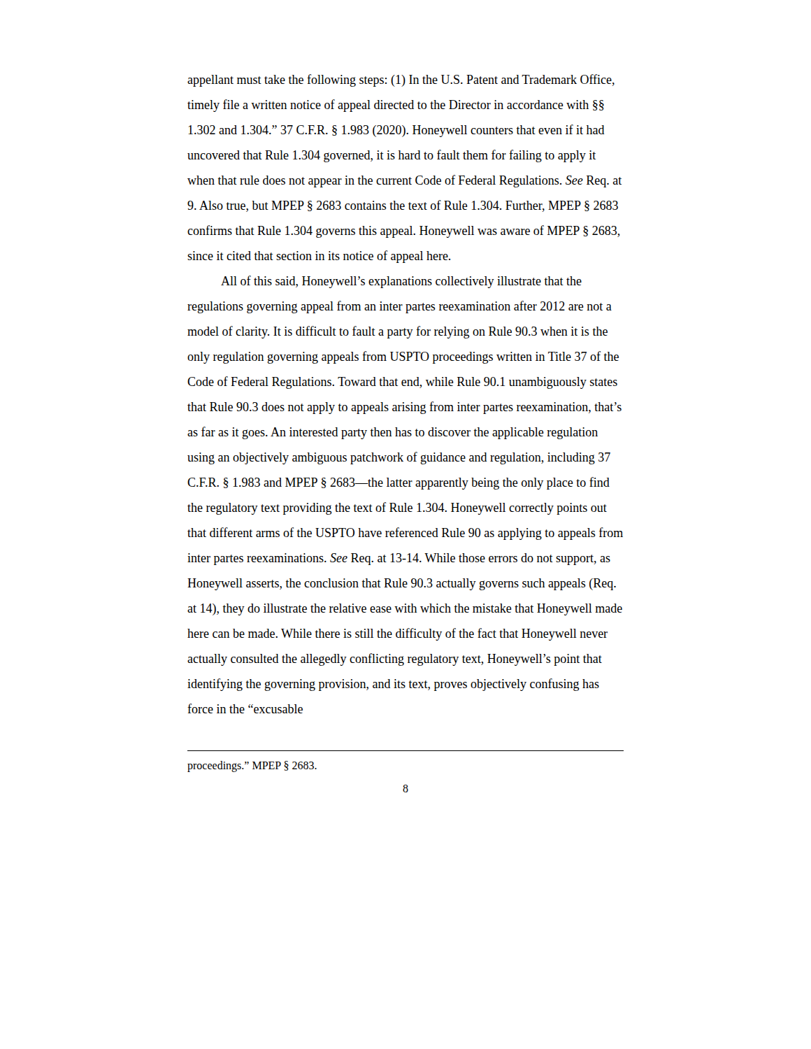appellant must take the following steps: (1) In the U.S. Patent and Trademark Office, timely file a written notice of appeal directed to the Director in accordance with §§ 1.302 and 1.304.” 37 C.F.R. § 1.983 (2020). Honeywell counters that even if it had uncovered that Rule 1.304 governed, it is hard to fault them for failing to apply it when that rule does not appear in the current Code of Federal Regulations. See Req. at 9. Also true, but MPEP § 2683 contains the text of Rule 1.304. Further, MPEP § 2683 confirms that Rule 1.304 governs this appeal. Honeywell was aware of MPEP § 2683, since it cited that section in its notice of appeal here.
All of this said, Honeywell’s explanations collectively illustrate that the regulations governing appeal from an inter partes reexamination after 2012 are not a model of clarity. It is difficult to fault a party for relying on Rule 90.3 when it is the only regulation governing appeals from USPTO proceedings written in Title 37 of the Code of Federal Regulations. Toward that end, while Rule 90.1 unambiguously states that Rule 90.3 does not apply to appeals arising from inter partes reexamination, that’s as far as it goes. An interested party then has to discover the applicable regulation using an objectively ambiguous patchwork of guidance and regulation, including 37 C.F.R. § 1.983 and MPEP § 2683—the latter apparently being the only place to find the regulatory text providing the text of Rule 1.304. Honeywell correctly points out that different arms of the USPTO have referenced Rule 90 as applying to appeals from inter partes reexaminations. See Req. at 13-14. While those errors do not support, as Honeywell asserts, the conclusion that Rule 90.3 actually governs such appeals (Req. at 14), they do illustrate the relative ease with which the mistake that Honeywell made here can be made. While there is still the difficulty of the fact that Honeywell never actually consulted the allegedly conflicting regulatory text, Honeywell’s point that identifying the governing provision, and its text, proves objectively confusing has force in the “excusable
proceedings.” MPEP § 2683.
8